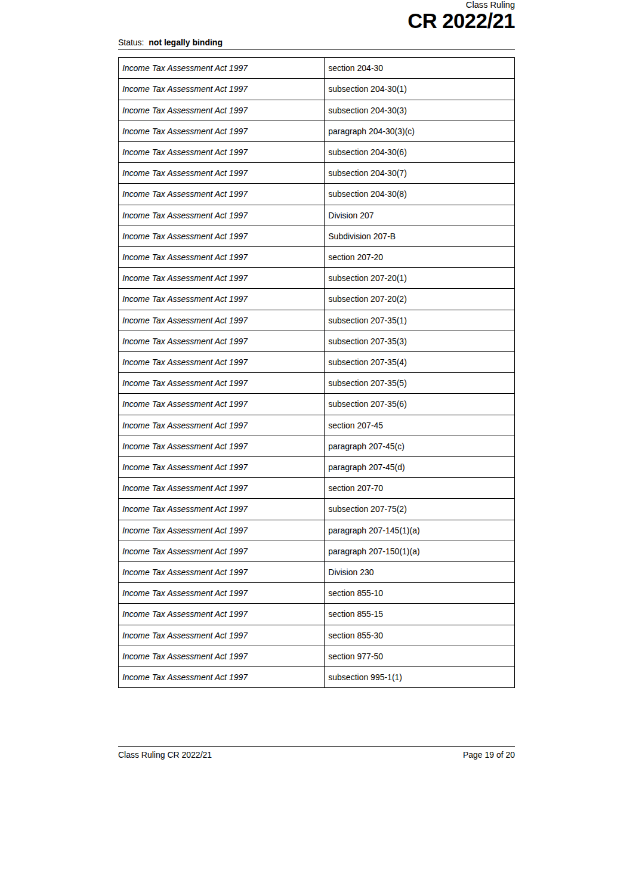Class Ruling
CR 2022/21
Status: not legally binding
| Income Tax Assessment Act 1997 | section 204-30 |
| Income Tax Assessment Act 1997 | subsection 204-30(1) |
| Income Tax Assessment Act 1997 | subsection 204-30(3) |
| Income Tax Assessment Act 1997 | paragraph 204-30(3)(c) |
| Income Tax Assessment Act 1997 | subsection 204-30(6) |
| Income Tax Assessment Act 1997 | subsection 204-30(7) |
| Income Tax Assessment Act 1997 | subsection 204-30(8) |
| Income Tax Assessment Act 1997 | Division 207 |
| Income Tax Assessment Act 1997 | Subdivision 207-B |
| Income Tax Assessment Act 1997 | section 207-20 |
| Income Tax Assessment Act 1997 | subsection 207-20(1) |
| Income Tax Assessment Act 1997 | subsection 207-20(2) |
| Income Tax Assessment Act 1997 | subsection 207-35(1) |
| Income Tax Assessment Act 1997 | subsection 207-35(3) |
| Income Tax Assessment Act 1997 | subsection 207-35(4) |
| Income Tax Assessment Act 1997 | subsection 207-35(5) |
| Income Tax Assessment Act 1997 | subsection 207-35(6) |
| Income Tax Assessment Act 1997 | section 207-45 |
| Income Tax Assessment Act 1997 | paragraph 207-45(c) |
| Income Tax Assessment Act 1997 | paragraph 207-45(d) |
| Income Tax Assessment Act 1997 | section 207-70 |
| Income Tax Assessment Act 1997 | subsection 207-75(2) |
| Income Tax Assessment Act 1997 | paragraph 207-145(1)(a) |
| Income Tax Assessment Act 1997 | paragraph 207-150(1)(a) |
| Income Tax Assessment Act 1997 | Division 230 |
| Income Tax Assessment Act 1997 | section 855-10 |
| Income Tax Assessment Act 1997 | section 855-15 |
| Income Tax Assessment Act 1997 | section 855-30 |
| Income Tax Assessment Act 1997 | section 977-50 |
| Income Tax Assessment Act 1997 | subsection 995-1(1) |
Class Ruling CR 2022/21 Page 19 of 20